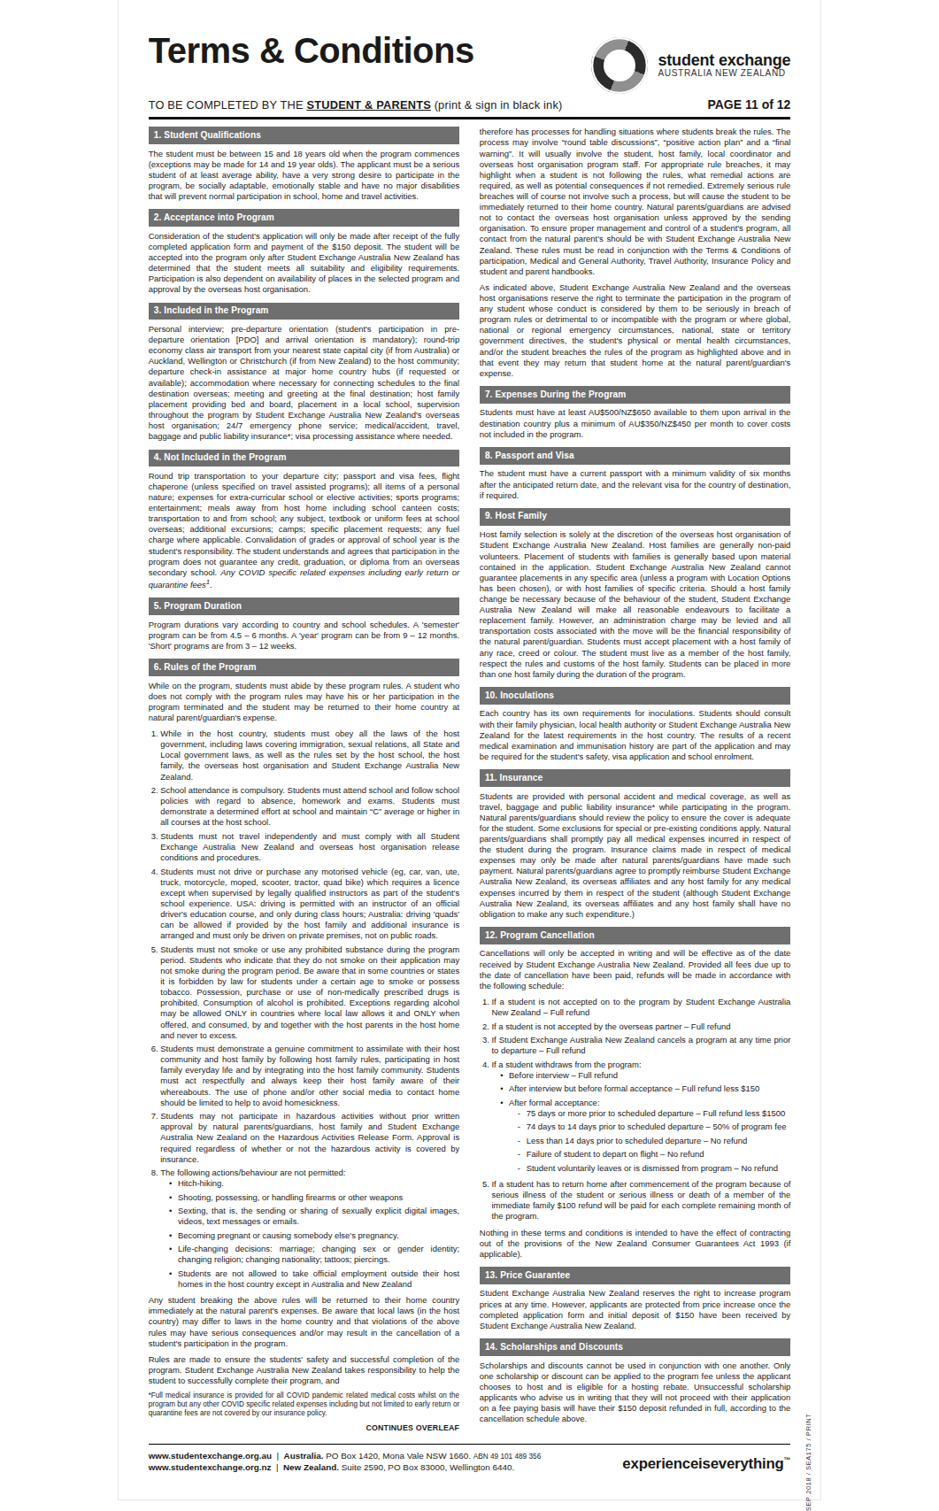Terms & Conditions
student exchange
Australia New Zealand
TO BE COMPLETED BY THE STUDENT & PARENTS (print & sign in black ink)
PAGE 11 of 12
1. Student Qualifications
The student must be between 15 and 18 years old when the program commences (exceptions may be made for 14 and 19 year olds). The applicant must be a serious student of at least average ability, have a very strong desire to participate in the program, be socially adaptable, emotionally stable and have no major disabilities that will prevent normal participation in school, home and travel activities.
2. Acceptance into Program
Consideration of the student's application will only be made after receipt of the fully completed application form and payment of the $150 deposit. The student will be accepted into the program only after Student Exchange Australia New Zealand has determined that the student meets all suitability and eligibility requirements. Participation is also dependent on availability of places in the selected program and approval by the overseas host organisation.
3. Included in the Program
Personal interview; pre-departure orientation (student's participation in pre-departure orientation [PDO] and arrival orientation is mandatory); round-trip economy class air transport from your nearest state capital city (if from Australia) or Auckland, Wellington or Christchurch (if from New Zealand) to the host community; departure check-in assistance at major home country hubs (if requested or available); accommodation where necessary for connecting schedules to the final destination overseas; meeting and greeting at the final destination; host family placement providing bed and board, placement in a local school, supervision throughout the program by Student Exchange Australia New Zealand's overseas host organisation; 24/7 emergency phone service; medical/accident, travel, baggage and public liability insurance*; visa processing assistance where needed.
4. Not Included in the Program
Round trip transportation to your departure city; passport and visa fees, flight chaperone (unless specified on travel assisted programs); all items of a personal nature; expenses for extra-curricular school or elective activities; sports programs; entertainment; meals away from host home including school canteen costs; transportation to and from school; any subject, textbook or uniform fees at school overseas; additional excursions; camps; specific placement requests; any fuel charge where applicable. Convalidation of grades or approval of school year is the student's responsibility. The student understands and agrees that participation in the program does not guarantee any credit, graduation, or diploma from an overseas secondary school. Any COVID specific related expenses including early return or quarantine fees1.
5. Program Duration
Program durations vary according to country and school schedules. A 'semester' program can be from 4.5 – 6 months. A 'year' program can be from 9 – 12 months. 'Short' programs are from 3 – 12 weeks.
6. Rules of the Program
While on the program, students must abide by these program rules. A student who does not comply with the program rules may have his or her participation in the program terminated and the student may be returned to their home country at natural parent/guardian's expense.
While in the host country, students must obey all the laws of the host government, including laws covering immigration, sexual relations, all State and Local government laws, as well as the rules set by the host school, the host family, the overseas host organisation and Student Exchange Australia New Zealand.
School attendance is compulsory. Students must attend school and follow school policies with regard to absence, homework and exams. Students must demonstrate a determined effort at school and maintain “C” average or higher in all courses at the host school.
Students must not travel independently and must comply with all Student Exchange Australia New Zealand and overseas host organisation release conditions and procedures.
Students must not drive or purchase any motorised vehicle (eg, car, van, ute, truck, motorcycle, moped, scooter, tractor, quad bike) which requires a licence except when supervised by legally qualified instructors as part of the student's school experience. USA: driving is permitted with an instructor of an official driver's education course, and only during class hours; Australia: driving 'quads' can be allowed if provided by the host family and additional insurance is arranged and must only be driven on private premises, not on public roads.
Students must not smoke or use any prohibited substance during the program period. Students who indicate that they do not smoke on their application may not smoke during the program period. Be aware that in some countries or states it is forbidden by law for students under a certain age to smoke or possess tobacco. Possession, purchase or use of non-medically prescribed drugs is prohibited. Consumption of alcohol is prohibited. Exceptions regarding alcohol may be allowed ONLY in countries where local law allows it and ONLY when offered, and consumed, by and together with the host parents in the host home and never to excess.
Students must demonstrate a genuine commitment to assimilate with their host community and host family by following host family rules, participating in host family everyday life and by integrating into the host family community. Students must act respectfully and always keep their host family aware of their whereabouts. The use of phone and/or other social media to contact home should be limited to help to avoid homesickness.
Students may not participate in hazardous activities without prior written approval by natural parents/guardians, host family and Student Exchange Australia New Zealand on the Hazardous Activities Release Form. Approval is required regardless of whether or not the hazardous activity is covered by insurance.
The following actions/behaviour are not permitted:
Hitch-hiking.
Shooting, possessing, or handling firearms or other weapons
Sexting, that is, the sending or sharing of sexually explicit digital images, videos, text messages or emails.
Becoming pregnant or causing somebody else's pregnancy.
Life-changing decisions: marriage; changing sex or gender identity; changing religion; changing nationality; tattoos; piercings.
Students are not allowed to take official employment outside their host homes in the host country except in Australia and New Zealand
Any student breaking the above rules will be returned to their home country immediately at the natural parent's expenses. Be aware that local laws (in the host country) may differ to laws in the home country and that violations of the above rules may have serious consequences and/or may result in the cancellation of a student's participation in the program.
Rules are made to ensure the students' safety and successful completion of the program. Student Exchange Australia New Zealand takes responsibility to help the student to successfully complete their program, and
*Full medical insurance is provided for all COVID pandemic related medical costs whilst on the program but any other COVID specific related expenses including but not limited to early return or quarantine fees are not covered by our insurance policy.
CONTINUES OVERLEAF
therefore has processes for handling situations where students break the rules. The process may involve “round table discussions”, “positive action plan” and a “final warning”. It will usually involve the student, host family, local coordinator and overseas host organisation program staff. For appropriate rule breaches, it may highlight when a student is not following the rules, what remedial actions are required, as well as potential consequences if not remedied. Extremely serious rule breaches will of course not involve such a process, but will cause the student to be immediately returned to their home country. Natural parents/guardians are advised not to contact the overseas host organisation unless approved by the sending organisation. To ensure proper management and control of a student's program, all contact from the natural parent's should be with Student Exchange Australia New Zealand. These rules must be read in conjunction with the Terms & Conditions of participation, Medical and General Authority, Travel Authority, Insurance Policy and student and parent handbooks.
As indicated above, Student Exchange Australia New Zealand and the overseas host organisations reserve the right to terminate the participation in the program of any student whose conduct is considered by them to be seriously in breach of program rules or detrimental to or incompatible with the program or where global, national or regional emergency circumstances, national, state or territory government directives, the student's physical or mental health circumstances, and/or the student breaches the rules of the program as highlighted above and in that event they may return that student home at the natural parent/guardian's expense.
7. Expenses During the Program
Students must have at least AU$500/NZ$650 available to them upon arrival in the destination country plus a minimum of AU$350/NZ$450 per month to cover costs not included in the program.
8. Passport and Visa
The student must have a current passport with a minimum validity of six months after the anticipated return date, and the relevant visa for the country of destination, if required.
9. Host Family
Host family selection is solely at the discretion of the overseas host organisation of Student Exchange Australia New Zealand. Host families are generally non-paid volunteers. Placement of students with families is generally based upon material contained in the application. Student Exchange Australia New Zealand cannot guarantee placements in any specific area (unless a program with Location Options has been chosen), or with host families of specific criteria. Should a host family change be necessary because of the behaviour of the student, Student Exchange Australia New Zealand will make all reasonable endeavours to facilitate a replacement family. However, an administration charge may be levied and all transportation costs associated with the move will be the financial responsibility of the natural parent/guardian. Students must accept placement with a host family of any race, creed or colour. The student must live as a member of the host family, respect the rules and customs of the host family. Students can be placed in more than one host family during the duration of the program.
10. Inoculations
Each country has its own requirements for inoculations. Students should consult with their family physician, local health authority or Student Exchange Australia New Zealand for the latest requirements in the host country. The results of a recent medical examination and immunisation history are part of the application and may be required for the student's safety, visa application and school enrolment.
11. Insurance
Students are provided with personal accident and medical coverage, as well as travel, baggage and public liability insurance* while participating in the program. Natural parents/guardians should review the policy to ensure the cover is adequate for the student. Some exclusions for special or pre-existing conditions apply. Natural parents/guardians shall promptly pay all medical expenses incurred in respect of the student during the program. Insurance claims made in respect of medical expenses may only be made after natural parents/guardians have made such payment. Natural parents/guardians agree to promptly reimburse Student Exchange Australia New Zealand, its overseas affiliates and any host family for any medical expenses incurred by them in respect of the student (although Student Exchange Australia New Zealand, its overseas affiliates and any host family shall have no obligation to make any such expenditure.)
12. Program Cancellation
Cancellations will only be accepted in writing and will be effective as of the date received by Student Exchange Australia New Zealand. Provided all fees due up to the date of cancellation have been paid, refunds will be made in accordance with the following schedule:
If a student is not accepted on to the program by Student Exchange Australia New Zealand – Full refund
If a student is not accepted by the overseas partner – Full refund
If Student Exchange Australia New Zealand cancels a program at any time prior to departure – Full refund
If a student withdraws from the program:
Before interview – Full refund
After interview but before formal acceptance – Full refund less $150
After formal acceptance:
75 days or more prior to scheduled departure – Full refund less $1500
74 days to 14 days prior to scheduled departure – 50% of program fee
Less than 14 days prior to scheduled departure – No refund
Failure of student to depart on flight – No refund
Student voluntarily leaves or is dismissed from program – No refund
If a student has to return home after commencement of the program because of serious illness of the student or serious illness or death of a member of the immediate family $100 refund will be paid for each complete remaining month of the program.
Nothing in these terms and conditions is intended to have the effect of contracting out of the provisions of the New Zealand Consumer Guarantees Act 1993 (if applicable).
13. Price Guarantee
Student Exchange Australia New Zealand reserves the right to increase program prices at any time. However, applicants are protected from price increase once the completed application form and initial deposit of $150 have been received by Student Exchange Australia New Zealand.
14. Scholarships and Discounts
Scholarships and discounts cannot be used in conjunction with one another. Only one scholarship or discount can be applied to the program fee unless the applicant chooses to host and is eligible for a hosting rebate. Unsuccessful scholarship applicants who advise us in writing that they will not proceed with their application on a fee paying basis will have their $150 deposit refunded in full, according to the cancellation schedule above.
SEP 2018 / SEA175 / PRINT
www.studentexchange.org.au | Australia. PO Box 1420, Mona Vale NSW 1660. ABN 49 101 489 356
www.studentexchange.org.nz | New Zealand. Suite 2590, PO Box 83000, Wellington 6440.
experienceiseverything™